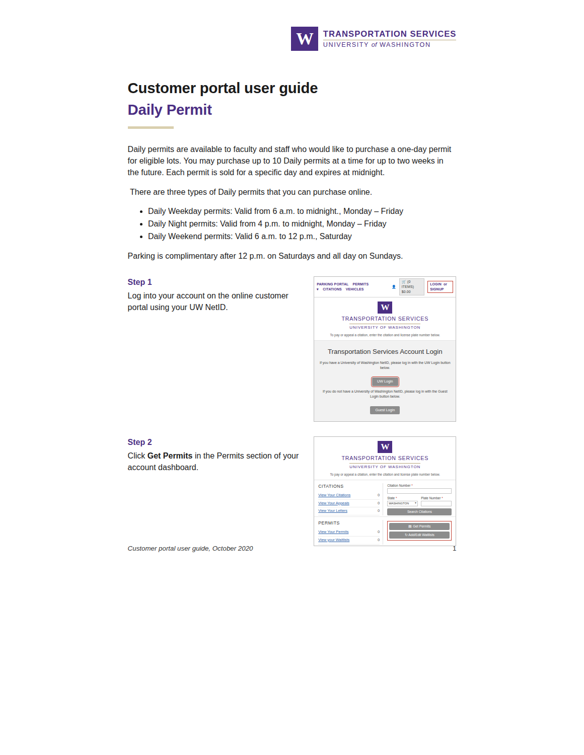W
Transportation Services
University of Washington
Customer portal user guide
Daily Permit
Daily permits are available to faculty and staff who would like to purchase a one-day permit for eligible lots. You may purchase up to 10 Daily permits at a time for up to two weeks in the future. Each permit is sold for a specific day and expires at midnight.
There are three types of Daily permits that you can purchase online.
Daily Weekday permits: Valid from 6 a.m. to midnight., Monday – Friday
Daily Night permits: Valid from 4 p.m. to midnight, Monday – Friday
Daily Weekend permits: Valid 6 a.m. to 12 p.m., Saturday
Parking is complimentary after 12 p.m. on Saturdays and all day on Sundays.
Step 1
Log into your account on the online customer portal using your UW NetID.
PARKING PORTAL PERMITS ▾CITATIONS VEHICLES
👤 🛒 (0 ITEMS) $0.00 LOGIN or SIGNUP
W
Transportation Services
University of Washington
To pay or appeal a citation, enter the citation and license plate number below.
Transportation Services Account Login
If you have a University of Washington NetID, please log in with the UW Login button below.
UW Login
If you do not have a University of Washington NetID, please log in with the Guest Login button below.
Guest Login
Step 2
Click Get Permits in the Permits section of your account dashboard.
W
Transportation Services
University of Washington
To pay or appeal a citation, enter the citation and license plate number below.
CITATIONS
View Your Citations 0
View Your Appeals 0
View Your Letters 0
Citation Number *
State *
WASHINGTON
Plate Number *
Search Citations
PERMITS
View Your Permits 0
View your Waitlists 0
▤ Get Permits
↻ Add/Edit Waitlists
Customer portal user guide, October 2020
1